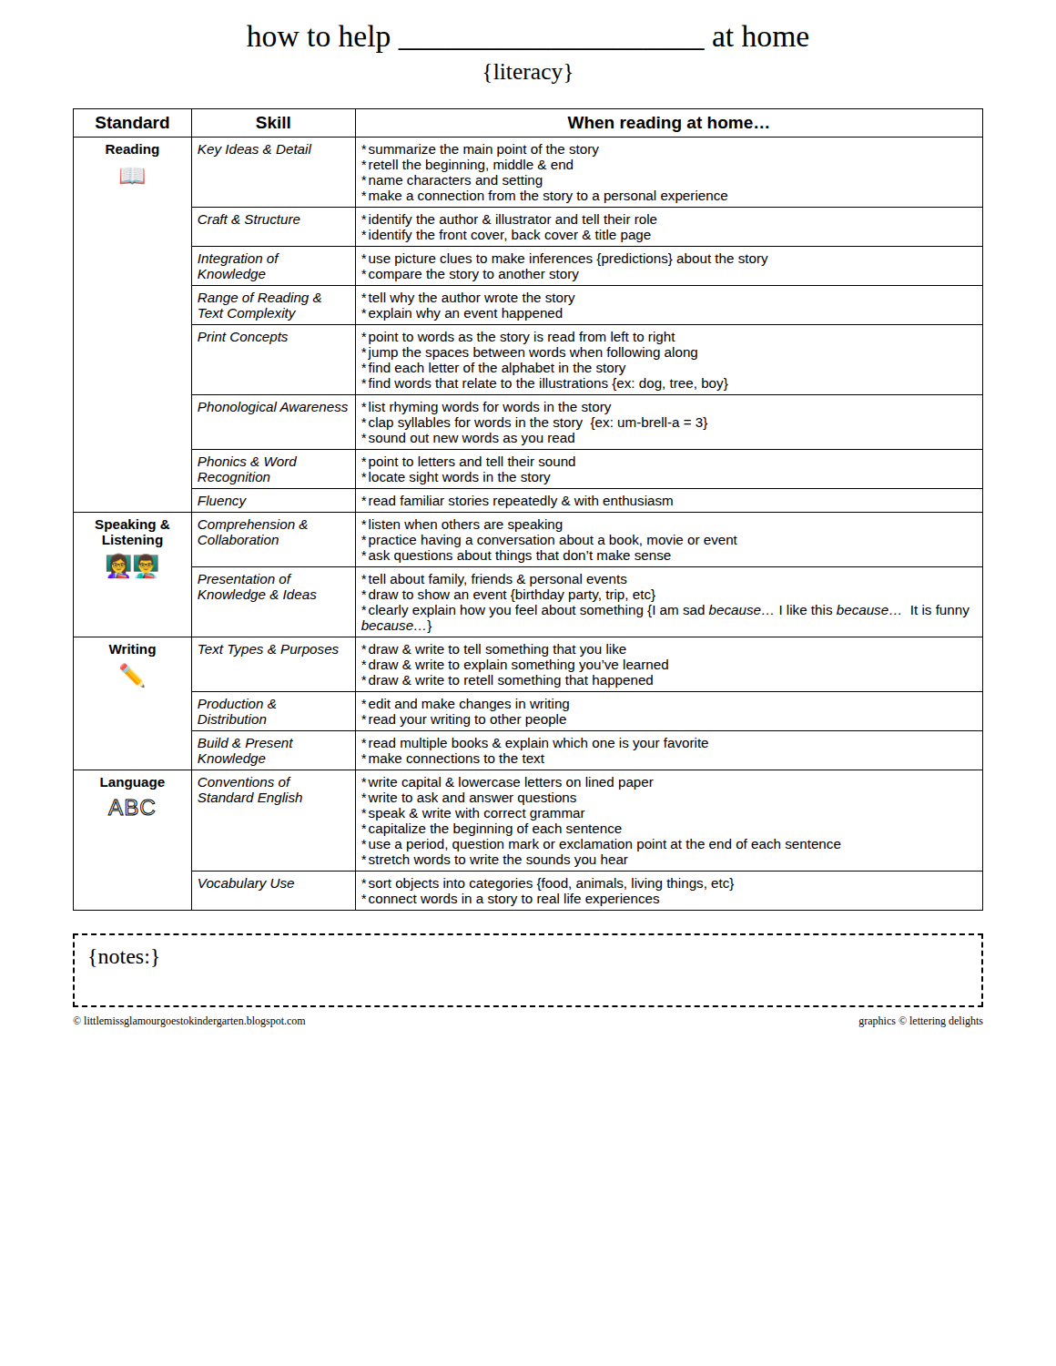how to help ____________________ at home
{literacy}
| Standard | Skill | When reading at home… |
| --- | --- | --- |
| Reading 📖 | Key Ideas & Detail | summarize the main point of the story retell the beginning, middle & end name characters and setting make a connection from the story to a personal experience |
| Craft & Structure | identify the author & illustrator and tell their role identify the front cover, back cover & title page |
| Integration of Knowledge | use picture clues to make inferences {predictions} about the story compare the story to another story |
| Range of Reading & Text Complexity | tell why the author wrote the story explain why an event happened |
| Print Concepts | point to words as the story is read from left to right jump the spaces between words when following along find each letter of the alphabet in the story find words that relate to the illustrations {ex: dog, tree, boy} |
| Phonological Awareness | list rhyming words for words in the story clap syllables for words in the story {ex: um-brell-a = 3} sound out new words as you read |
| Phonics & Word Recognition | point to letters and tell their sound locate sight words in the story |
| Fluency | read familiar stories repeatedly & with enthusiasm |
| Speaking & Listening 👩‍🏫👨‍🏫 | Comprehension & Collaboration | listen when others are speaking practice having a conversation about a book, movie or event ask questions about things that don’t make sense |
| Presentation of Knowledge & Ideas | tell about family, friends & personal events draw to show an event {birthday party, trip, etc} clearly explain how you feel about something {I am sad because… I like this because… It is funny because… } |
| Writing ✏️ | Text Types & Purposes | draw & write to tell something that you like draw & write to explain something you’ve learned draw & write to retell something that happened |
| Production & Distribution | edit and make changes in writing read your writing to other people |
| Build & Present Knowledge | read multiple books & explain which one is your favorite make connections to the text |
| Language ABC | Conventions of Standard English | write capital & lowercase letters on lined paper write to ask and answer questions speak & write with correct grammar capitalize the beginning of each sentence use a period, question mark or exclamation point at the end of each sentence stretch words to write the sounds you hear |
| Vocabulary Use | sort objects into categories {food, animals, living things, etc} connect words in a story to real life experiences |
{notes:}
© littlemissglamourgoestokindergarten.blogspot.com graphics © lettering delights